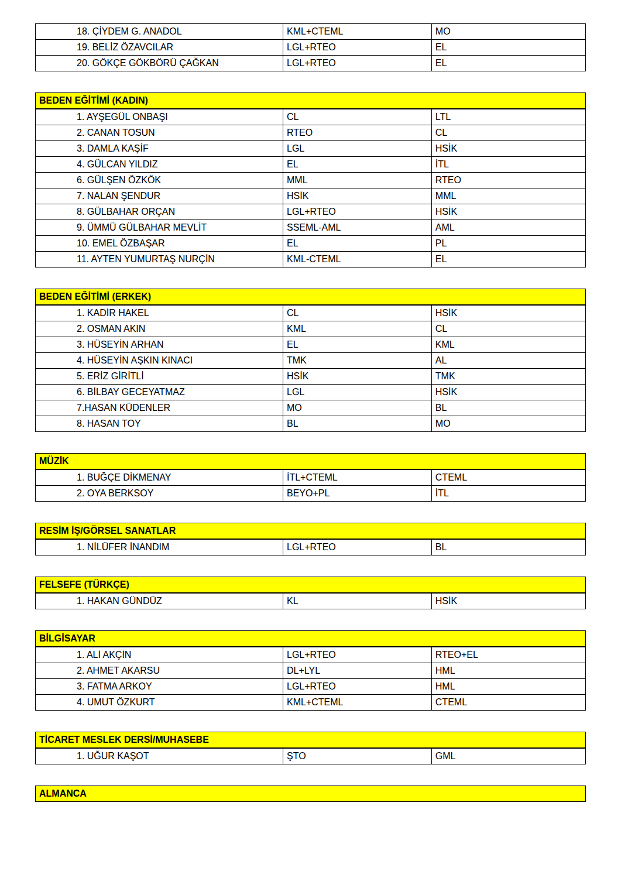| 18. ÇİYDEM G. ANADOL | KML+CTEML | MO |
| 19. BELİZ ÖZAVCILAR | LGL+RTEO | EL |
| 20. GÖKÇE GÖKBÖRÜ ÇAĞKAN | LGL+RTEO | EL |
BEDEN EĞİTİMİ (KADIN)
| 1. AYŞEGÜL ONBAŞI | CL | LTL |
| 2. CANAN TOSUN | RTEO | CL |
| 3. DAMLA KAŞİF | LGL | HSİK |
| 4. GÜLCAN YILDIZ | EL | İTL |
| 6. GÜLŞEN ÖZKÖK | MML | RTEO |
| 7. NALAN ŞENDUR | HSİK | MML |
| 8. GÜLBAHAR ORÇAN | LGL+RTEO | HSİK |
| 9. ÜMMÜ GÜLBAHAR MEVLİT | SSEML-AML | AML |
| 10. EMEL ÖZBAŞAR | EL | PL |
| 11. AYTEN YUMURTAŞ NURÇİN | KML-CTEML | EL |
BEDEN EĞİTİMİ (ERKEK)
| 1. KADİR HAKEL | CL | HSİK |
| 2. OSMAN AKIN | KML | CL |
| 3. HÜSEYİN ARHAN | EL | KML |
| 4. HÜSEYİN AŞKIN KINACI | TMK | AL |
| 5. ERİZ GİRİTLİ | HSİK | TMK |
| 6. BİLBAY GECEYATMAZ | LGL | HSİK |
| 7.HASAN KÜDENLER | MO | BL |
| 8. HASAN TOY | BL | MO |
MÜZİK
| 1. BUĞÇE DİKMENAY | İTL+CTEML | CTEML |
| 2. OYA BERKSOY | BEYO+PL | İTL |
RESİM İŞ/GÖRSEL SANATLAR
| 1. NİLÜFER İNANDIM | LGL+RTEO | BL |
FELSEFE (TÜRKÇE)
| 1. HAKAN GÜNDÜZ | KL | HSİK |
BİLGİSAYAR
| 1. ALİ AKÇİN | LGL+RTEO | RTEO+EL |
| 2. AHMET AKARSU | DL+LYL | HML |
| 3. FATMA ARKOY | LGL+RTEO | HML |
| 4. UMUT ÖZKURT | KML+CTEML | CTEML |
TİCARET MESLEK DERSİ/MUHASEBE
| 1. UĞUR KAŞOT | ŞTO | GML |
ALMANCA